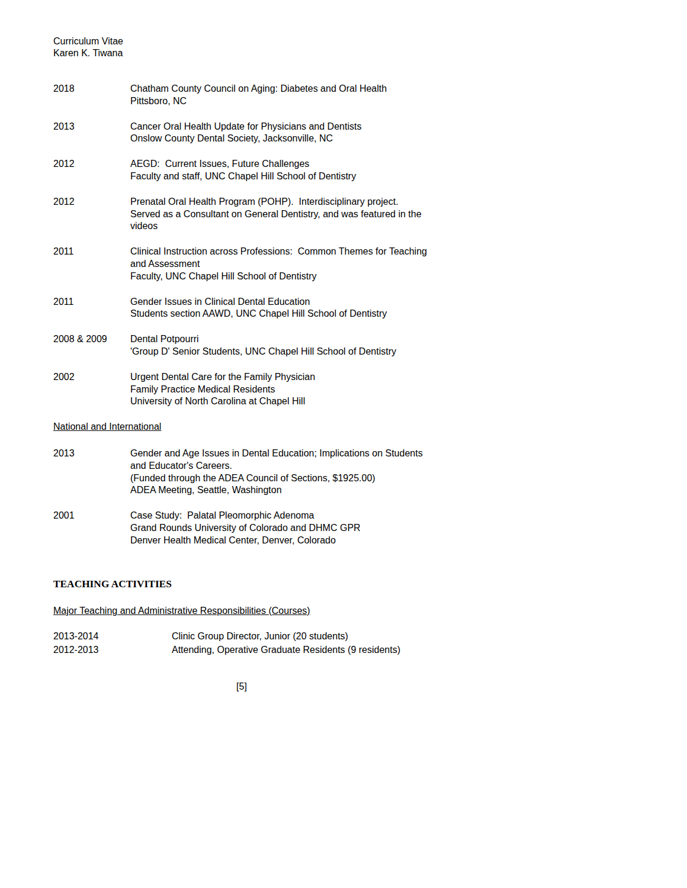Curriculum Vitae
Karen K. Tiwana
| 2018 | Chatham County Council on Aging: Diabetes and Oral Health Pittsboro, NC |
| 2013 | Cancer Oral Health Update for Physicians and Dentists Onslow County Dental Society, Jacksonville, NC |
| 2012 | AEGD: Current Issues, Future Challenges Faculty and staff, UNC Chapel Hill School of Dentistry |
| 2012 | Prenatal Oral Health Program (POHP). Interdisciplinary project. Served as a Consultant on General Dentistry, and was featured in the videos |
| 2011 | Clinical Instruction across Professions: Common Themes for Teaching and Assessment Faculty, UNC Chapel Hill School of Dentistry |
| 2011 | Gender Issues in Clinical Dental Education Students section AAWD, UNC Chapel Hill School of Dentistry |
| 2008 & 2009 | Dental Potpourri 'Group D' Senior Students, UNC Chapel Hill School of Dentistry |
| 2002 | Urgent Dental Care for the Family Physician Family Practice Medical Residents University of North Carolina at Chapel Hill |
National and International
| 2013 | Gender and Age Issues in Dental Education; Implications on Students and Educator's Careers. (Funded through the ADEA Council of Sections, $1925.00) ADEA Meeting, Seattle, Washington |
| 2001 | Case Study: Palatal Pleomorphic Adenoma Grand Rounds University of Colorado and DHMC GPR Denver Health Medical Center, Denver, Colorado |
TEACHING ACTIVITIES
Major Teaching and Administrative Responsibilities (Courses)
| 2013-2014 | Clinic Group Director, Junior (20 students) |
| 2012-2013 | Attending, Operative Graduate Residents (9 residents) |
[5]